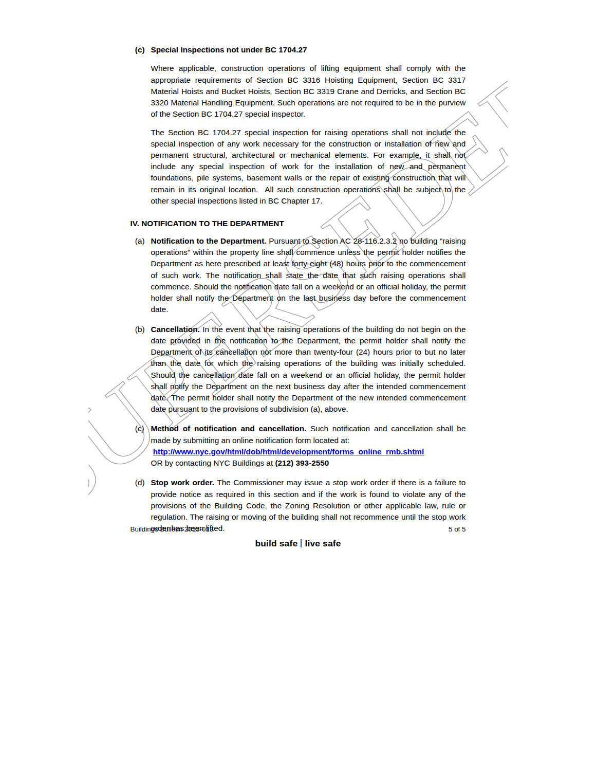SUPERSEDED
(c)
Special Inspections not under BC 1704.27
Where applicable, construction operations of lifting equipment shall comply with the appropriate requirements of Section BC 3316 Hoisting Equipment, Section BC 3317 Material Hoists and Bucket Hoists, Section BC 3319 Crane and Derricks, and Section BC 3320 Material Handling Equipment. Such operations are not required to be in the purview of the Section BC 1704.27 special inspector.
The Section BC 1704.27 special inspection for raising operations shall not include the special inspection of any work necessary for the construction or installation of new and permanent structural, architectural or mechanical elements. For example, it shall not include any special inspection of work for the installation of new and permanent foundations, pile systems, basement walls or the repair of existing construction that will remain in its original location. All such construction operations shall be subject to the other special inspections listed in BC Chapter 17.
IV. NOTIFICATION TO THE DEPARTMENT
(a)
Notification to the Department. Pursuant to Section AC 28-116.2.3.2 no building “raising operations” within the property line shall commence unless the permit holder notifies the Department as here prescribed at least forty-eight (48) hours prior to the commencement of such work. The notification shall state the date that such raising operations shall commence. Should the notification date fall on a weekend or an official holiday, the permit holder shall notify the Department on the last business day before the commencement date.
(b)
Cancellation. In the event that the raising operations of the building do not begin on the date provided in the notification to the Department, the permit holder shall notify the Department of its cancellation not more than twenty-four (24) hours prior to but no later than the date for which the raising operations of the building was initially scheduled. Should the cancellation date fall on a weekend or an official holiday, the permit holder shall notify the Department on the next business day after the intended commencement date. The permit holder shall notify the Department of the new intended commencement date pursuant to the provisions of subdivision (a), above.
(c)
Method of notification and cancellation. Such notification and cancellation shall be made by submitting an online notification form located at:
http://www.nyc.gov/html/dob/html/development/forms_online_rmb.shtml
OR by contacting NYC Buildings at (212) 393-2550
(d)
Stop work order. The Commissioner may issue a stop work order if there is a failure to provide notice as required in this section and if the work is found to violate any of the provisions of the Building Code, the Zoning Resolution or other applicable law, rule or regulation. The raising or moving of the building shall not recommence until the stop work order has been lifted.
Buildings Bulletin 2013-013
5 of 5
build safe live safe